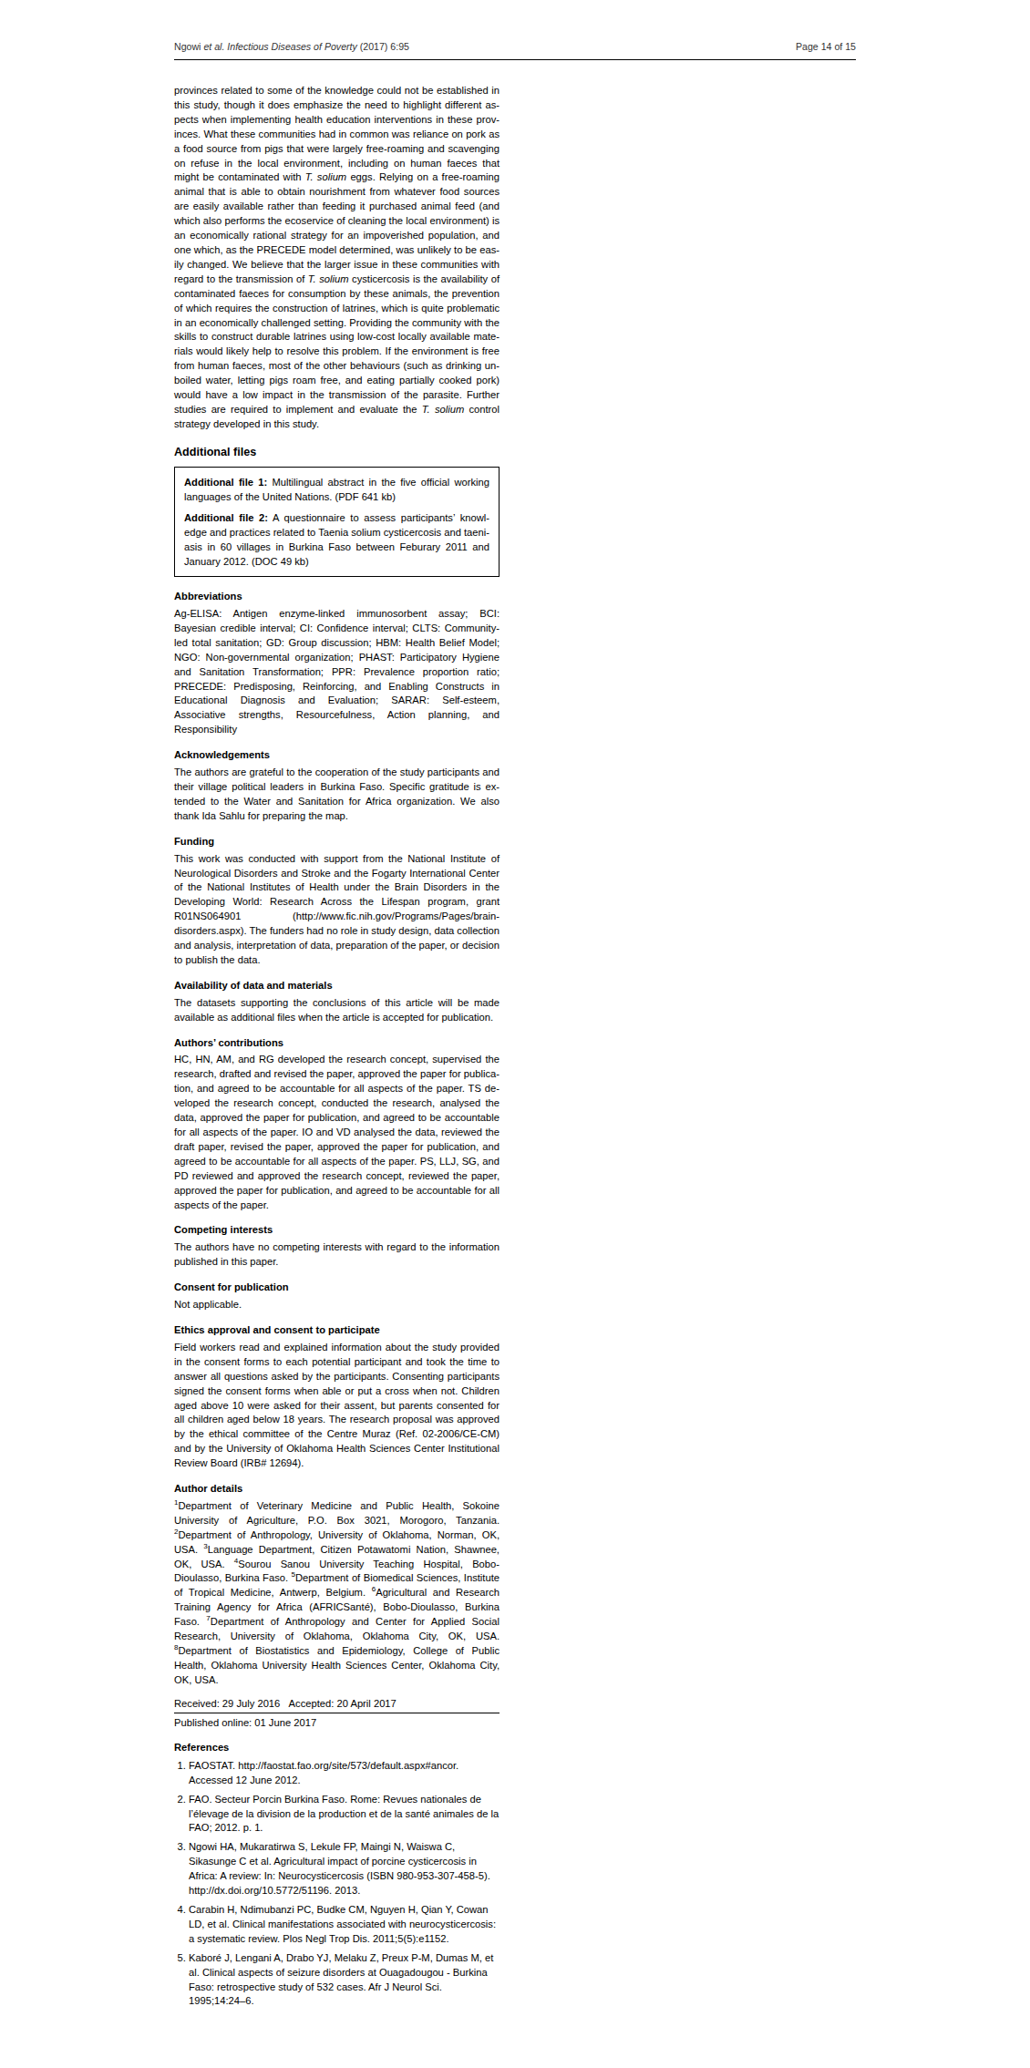Ngowi et al. Infectious Diseases of Poverty (2017) 6:95
Page 14 of 15
provinces related to some of the knowledge could not be established in this study, though it does emphasize the need to highlight different aspects when implementing health education interventions in these provinces. What these communities had in common was reliance on pork as a food source from pigs that were largely free-roaming and scavenging on refuse in the local environment, including on human faeces that might be contaminated with T. solium eggs. Relying on a free-roaming animal that is able to obtain nourishment from whatever food sources are easily available rather than feeding it purchased animal feed (and which also performs the ecoservice of cleaning the local environment) is an economically rational strategy for an impoverished population, and one which, as the PRECEDE model determined, was unlikely to be easily changed. We believe that the larger issue in these communities with regard to the transmission of T. solium cysticercosis is the availability of contaminated faeces for consumption by these animals, the prevention of which requires the construction of latrines, which is quite problematic in an economically challenged setting. Providing the community with the skills to construct durable latrines using low-cost locally available materials would likely help to resolve this problem. If the environment is free from human faeces, most of the other behaviours (such as drinking unboiled water, letting pigs roam free, and eating partially cooked pork) would have a low impact in the transmission of the parasite. Further studies are required to implement and evaluate the T. solium control strategy developed in this study.
Additional files
Additional file 1: Multilingual abstract in the five official working languages of the United Nations. (PDF 641 kb)
Additional file 2: A questionnaire to assess participants’ knowledge and practices related to Taenia solium cysticercosis and taeniasis in 60 villages in Burkina Faso between Feburary 2011 and January 2012. (DOC 49 kb)
Abbreviations
Ag-ELISA: Antigen enzyme-linked immunosorbent assay; BCI: Bayesian credible interval; CI: Confidence interval; CLTS: Community-led total sanitation; GD: Group discussion; HBM: Health Belief Model; NGO: Non-governmental organization; PHAST: Participatory Hygiene and Sanitation Transformation; PPR: Prevalence proportion ratio; PRECEDE: Predisposing, Reinforcing, and Enabling Constructs in Educational Diagnosis and Evaluation; SARAR: Self-esteem, Associative strengths, Resourcefulness, Action planning, and Responsibility
Acknowledgements
The authors are grateful to the cooperation of the study participants and their village political leaders in Burkina Faso. Specific gratitude is extended to the Water and Sanitation for Africa organization. We also thank Ida Sahlu for preparing the map.
Funding
This work was conducted with support from the National Institute of Neurological Disorders and Stroke and the Fogarty International Center of the National Institutes of Health under the Brain Disorders in the Developing World: Research Across the Lifespan program, grant R01NS064901 (http://www.fic.nih.gov/Programs/Pages/brain-disorders.aspx). The funders had no role in study design, data collection and analysis, interpretation of data, preparation of the paper, or decision to publish the data.
Availability of data and materials
The datasets supporting the conclusions of this article will be made available as additional files when the article is accepted for publication.
Authors’ contributions
HC, HN, AM, and RG developed the research concept, supervised the research, drafted and revised the paper, approved the paper for publication, and agreed to be accountable for all aspects of the paper. TS developed the research concept, conducted the research, analysed the data, approved the paper for publication, and agreed to be accountable for all aspects of the paper. IO and VD analysed the data, reviewed the draft paper, revised the paper, approved the paper for publication, and agreed to be accountable for all aspects of the paper. PS, LLJ, SG, and PD reviewed and approved the research concept, reviewed the paper, approved the paper for publication, and agreed to be accountable for all aspects of the paper.
Competing interests
The authors have no competing interests with regard to the information published in this paper.
Consent for publication
Not applicable.
Ethics approval and consent to participate
Field workers read and explained information about the study provided in the consent forms to each potential participant and took the time to answer all questions asked by the participants. Consenting participants signed the consent forms when able or put a cross when not. Children aged above 10 were asked for their assent, but parents consented for all children aged below 18 years. The research proposal was approved by the ethical committee of the Centre Muraz (Ref. 02-2006/CE-CM) and by the University of Oklahoma Health Sciences Center Institutional Review Board (IRB# 12694).
Author details
1Department of Veterinary Medicine and Public Health, Sokoine University of Agriculture, P.O. Box 3021, Morogoro, Tanzania. 2Department of Anthropology, University of Oklahoma, Norman, OK, USA. 3Language Department, Citizen Potawatomi Nation, Shawnee, OK, USA. 4Sourou Sanou University Teaching Hospital, Bobo-Dioulasso, Burkina Faso. 5Department of Biomedical Sciences, Institute of Tropical Medicine, Antwerp, Belgium. 6Agricultural and Research Training Agency for Africa (AFRICSanté), Bobo-Dioulasso, Burkina Faso. 7Department of Anthropology and Center for Applied Social Research, University of Oklahoma, Oklahoma City, OK, USA. 8Department of Biostatistics and Epidemiology, College of Public Health, Oklahoma University Health Sciences Center, Oklahoma City, OK, USA.
Received: 29 July 2016 Accepted: 20 April 2017
Published online: 01 June 2017
References
FAOSTAT. http://faostat.fao.org/site/573/default.aspx#ancor. Accessed 12 June 2012.
FAO. Secteur Porcin Burkina Faso. Rome: Revues nationales de l’élevage de la division de la production et de la santé animales de la FAO; 2012. p. 1.
Ngowi HA, Mukaratirwa S, Lekule FP, Maingi N, Waiswa C, Sikasunge C et al. Agricultural impact of porcine cysticercosis in Africa: A review: In: Neurocysticercosis (ISBN 980-953-307-458-5). http://dx.doi.org/10.5772/51196. 2013.
Carabin H, Ndimubanzi PC, Budke CM, Nguyen H, Qian Y, Cowan LD, et al. Clinical manifestations associated with neurocysticercosis: a systematic review. Plos Negl Trop Dis. 2011;5(5):e1152.
Kaboré J, Lengani A, Drabo YJ, Melaku Z, Preux P-M, Dumas M, et al. Clinical aspects of seizure disorders at Ouagadougou - Burkina Faso: retrospective study of 532 cases. Afr J Neurol Sci. 1995;14:24–6.